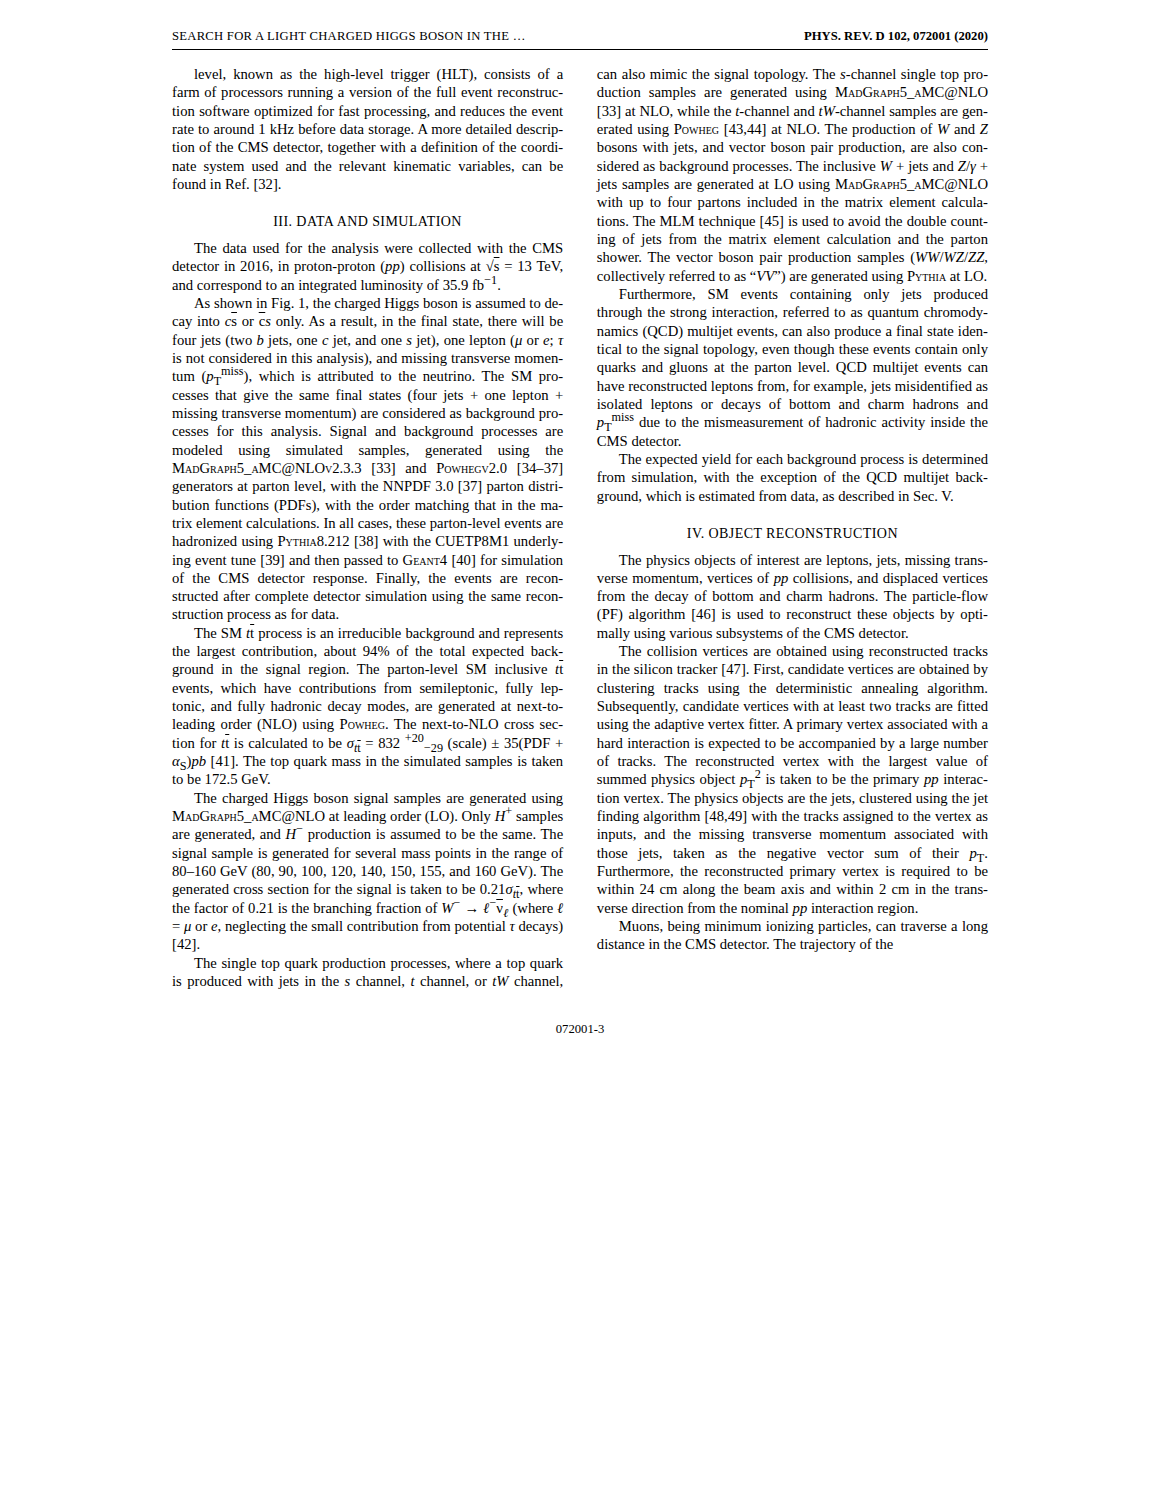Search for a light charged Higgs boson in the … PHYS. REV. D 102, 072001 (2020)
level, known as the high-level trigger (HLT), consists of a farm of processors running a version of the full event reconstruction software optimized for fast processing, and reduces the event rate to around 1 kHz before data storage. A more detailed description of the CMS detector, together with a definition of the coordinate system used and the relevant kinematic variables, can be found in Ref. [32].
III. Data and Simulation
The data used for the analysis were collected with the CMS detector in 2016, in proton-proton (pp) collisions at √s = 13 TeV, and correspond to an integrated luminosity of 35.9 fb−1.
As shown in Fig. 1, the charged Higgs boson is assumed to decay into cs or cs only. As a result, in the final state, there will be four jets (two b jets, one c jet, and one s jet), one lepton (μ or e; τ is not considered in this analysis), and missing transverse momentum (pTmiss), which is attributed to the neutrino. The SM processes that give the same final states (four jets + one lepton + missing transverse momentum) are considered as background processes for this analysis. Signal and background processes are modeled using simulated samples, generated using the MadGraph5_aMC@NLOv2.3.3 [33] and Powhegv2.0 [34–37] generators at parton level, with the NNPDF 3.0 [37] parton distribution functions (PDFs), with the order matching that in the matrix element calculations. In all cases, these parton-level events are hadronized using Pythia8.212 [38] with the CUETP8M1 underlying event tune [39] and then passed to Geant4 [40] for simulation of the CMS detector response. Finally, the events are reconstructed after complete detector simulation using the same reconstruction process as for data.
The SM tt process is an irreducible background and represents the largest contribution, about 94% of the total expected background in the signal region. The parton-level SM inclusive tt events, which have contributions from semileptonic, fully leptonic, and fully hadronic decay modes, are generated at next-to-leading order (NLO) using Powheg. The next-to-NLO cross section for tt is calculated to be σtt = 832 +20−29 (scale) ± 35(PDF + αS)pb [41]. The top quark mass in the simulated samples is taken to be 172.5 GeV.
The charged Higgs boson signal samples are generated using MadGraph5_aMC@NLO at leading order (LO). Only H+ samples are generated, and H− production is assumed to be the same. The signal sample is generated for several mass points in the range of 80–160 GeV (80, 90, 100, 120, 140, 150, 155, and 160 GeV). The generated cross section for the signal is taken to be 0.21σtt, where the factor of 0.21 is the branching fraction of W− → ℓ−νℓ (where ℓ = μ or e, neglecting the small contribution from potential τ decays) [42].
The single top quark production processes, where a top quark is produced with jets in the s channel, t channel, or tW channel, can also mimic the signal topology. The s-channel single top production samples are generated using MadGraph5_aMC@NLO [33] at NLO, while the t-channel and tW-channel samples are generated using Powheg [43,44] at NLO. The production of W and Z bosons with jets, and vector boson pair production, are also considered as background processes. The inclusive W + jets and Z/γ + jets samples are generated at LO using MadGraph5_aMC@NLO with up to four partons included in the matrix element calculations. The MLM technique [45] is used to avoid the double counting of jets from the matrix element calculation and the parton shower. The vector boson pair production samples (WW/WZ/ZZ, collectively referred to as “VV”) are generated using Pythia at LO.
Furthermore, SM events containing only jets produced through the strong interaction, referred to as quantum chromodynamics (QCD) multijet events, can also produce a final state identical to the signal topology, even though these events contain only quarks and gluons at the parton level. QCD multijet events can have reconstructed leptons from, for example, jets misidentified as isolated leptons or decays of bottom and charm hadrons and pTmiss due to the mismeasurement of hadronic activity inside the CMS detector.
The expected yield for each background process is determined from simulation, with the exception of the QCD multijet background, which is estimated from data, as described in Sec. V.
IV. Object Reconstruction
The physics objects of interest are leptons, jets, missing transverse momentum, vertices of pp collisions, and displaced vertices from the decay of bottom and charm hadrons. The particle-flow (PF) algorithm [46] is used to reconstruct these objects by optimally using various subsystems of the CMS detector.
The collision vertices are obtained using reconstructed tracks in the silicon tracker [47]. First, candidate vertices are obtained by clustering tracks using the deterministic annealing algorithm. Subsequently, candidate vertices with at least two tracks are fitted using the adaptive vertex fitter. A primary vertex associated with a hard interaction is expected to be accompanied by a large number of tracks. The reconstructed vertex with the largest value of summed physics object pT2 is taken to be the primary pp interaction vertex. The physics objects are the jets, clustered using the jet finding algorithm [48,49] with the tracks assigned to the vertex as inputs, and the missing transverse momentum associated with those jets, taken as the negative vector sum of their pT. Furthermore, the reconstructed primary vertex is required to be within 24 cm along the beam axis and within 2 cm in the transverse direction from the nominal pp interaction region.
Muons, being minimum ionizing particles, can traverse a long distance in the CMS detector. The trajectory of the
072001-3